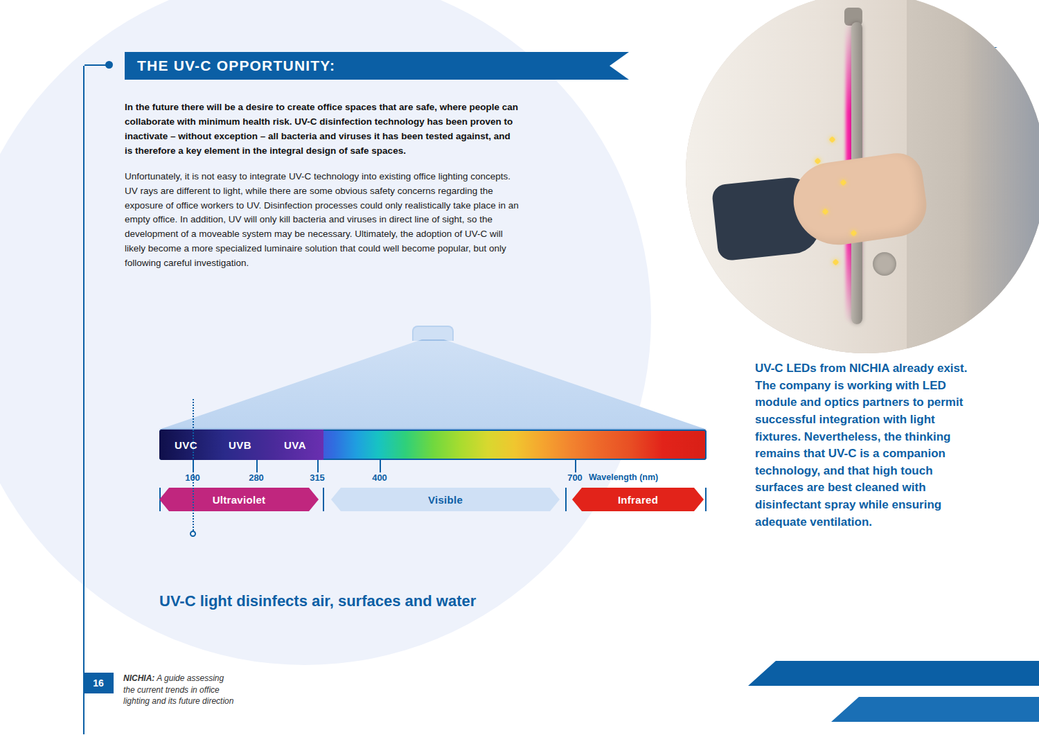THE UV-C OPPORTUNITY:
In the future there will be a desire to create office spaces that are safe, where people can collaborate with minimum health risk. UV-C disinfection technology has been proven to inactivate – without exception – all bacteria and viruses it has been tested against, and is therefore a key element in the integral design of safe spaces.
Unfortunately, it is not easy to integrate UV-C technology into existing office lighting concepts. UV rays are different to light, while there are some obvious safety concerns regarding the exposure of office workers to UV. Disinfection processes could only realistically take place in an empty office. In addition, UV will only kill bacteria and viruses in direct line of sight, so the development of a moveable system may be necessary. Ultimately, the adoption of UV-C will likely become a more specialized luminaire solution that could well become popular, but only following careful investigation.
UVC UVB UVA
100
280
315
400
700
Wavelength (nm)
Ultraviolet
Visible
Infrared
UV-C light disinfects air, surfaces and water
UV-C LEDs from NICHIA already exist. The company is working with LED module and optics partners to permit successful integration with light fixtures. Nevertheless, the thinking remains that UV-C is a companion technology, and that high touch surfaces are best cleaned with disinfectant spray while ensuring adequate ventilation.
16
NICHIA: A guide assessing
the current trends in office
lighting and its future direction